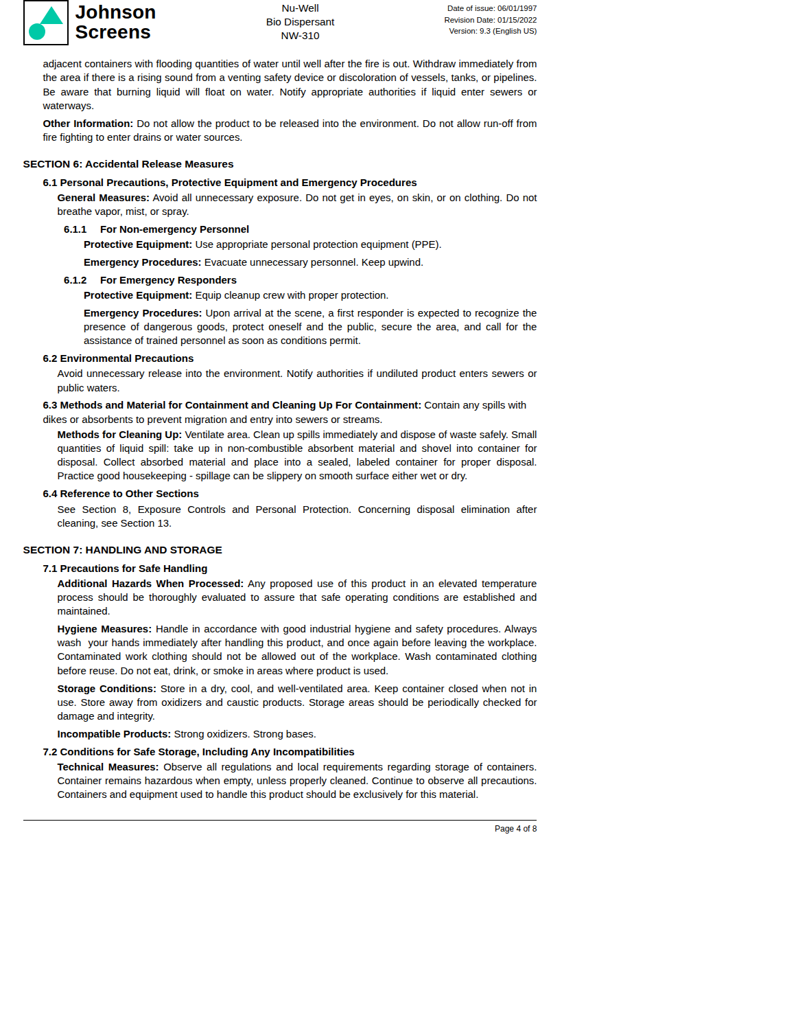Johnson
Screens
Nu-Well
Bio Dispersant
NW-310
Date of issue: 06/01/1997
Revision Date: 01/15/2022
Version: 9.3 (English US)
adjacent containers with flooding quantities of water until well after the fire is out. Withdraw immediately from the area if there is a rising sound from a venting safety device or discoloration of vessels, tanks, or pipelines. Be aware that burning liquid will float on water. Notify appropriate authorities if liquid enter sewers or waterways.
Other Information: Do not allow the product to be released into the environment. Do not allow run-off from fire fighting to enter drains or water sources.
SECTION 6: Accidental Release Measures
6.1 Personal Precautions, Protective Equipment and Emergency Procedures
General Measures: Avoid all unnecessary exposure. Do not get in eyes, on skin, or on clothing. Do not breathe vapor, mist, or spray.
6.1.1 For Non-emergency Personnel
Protective Equipment: Use appropriate personal protection equipment (PPE).
Emergency Procedures: Evacuate unnecessary personnel. Keep upwind.
6.1.2 For Emergency Responders
Protective Equipment: Equip cleanup crew with proper protection.
Emergency Procedures: Upon arrival at the scene, a first responder is expected to recognize the presence of dangerous goods, protect oneself and the public, secure the area, and call for the assistance of trained personnel as soon as conditions permit.
6.2 Environmental Precautions
Avoid unnecessary release into the environment. Notify authorities if undiluted product enters sewers or public waters.
6.3 Methods and Material for Containment and Cleaning Up For Containment: Contain any spills with dikes or absorbents to prevent migration and entry into sewers or streams.
Methods for Cleaning Up: Ventilate area. Clean up spills immediately and dispose of waste safely. Small quantities of liquid spill: take up in non-combustible absorbent material and shovel into container for disposal. Collect absorbed material and place into a sealed, labeled container for proper disposal. Practice good housekeeping - spillage can be slippery on smooth surface either wet or dry.
6.4 Reference to Other Sections
See Section 8, Exposure Controls and Personal Protection. Concerning disposal elimination after cleaning, see Section 13.
SECTION 7: HANDLING AND STORAGE
7.1 Precautions for Safe Handling
Additional Hazards When Processed: Any proposed use of this product in an elevated temperature process should be thoroughly evaluated to assure that safe operating conditions are established and maintained.
Hygiene Measures: Handle in accordance with good industrial hygiene and safety procedures. Always wash your hands immediately after handling this product, and once again before leaving the workplace. Contaminated work clothing should not be allowed out of the workplace. Wash contaminated clothing before reuse. Do not eat, drink, or smoke in areas where product is used.
Storage Conditions: Store in a dry, cool, and well-ventilated area. Keep container closed when not in use. Store away from oxidizers and caustic products. Storage areas should be periodically checked for damage and integrity.
Incompatible Products: Strong oxidizers. Strong bases.
7.2 Conditions for Safe Storage, Including Any Incompatibilities
Technical Measures: Observe all regulations and local requirements regarding storage of containers. Container remains hazardous when empty, unless properly cleaned. Continue to observe all precautions. Containers and equipment used to handle this product should be exclusively for this material.
Page 4 of 8